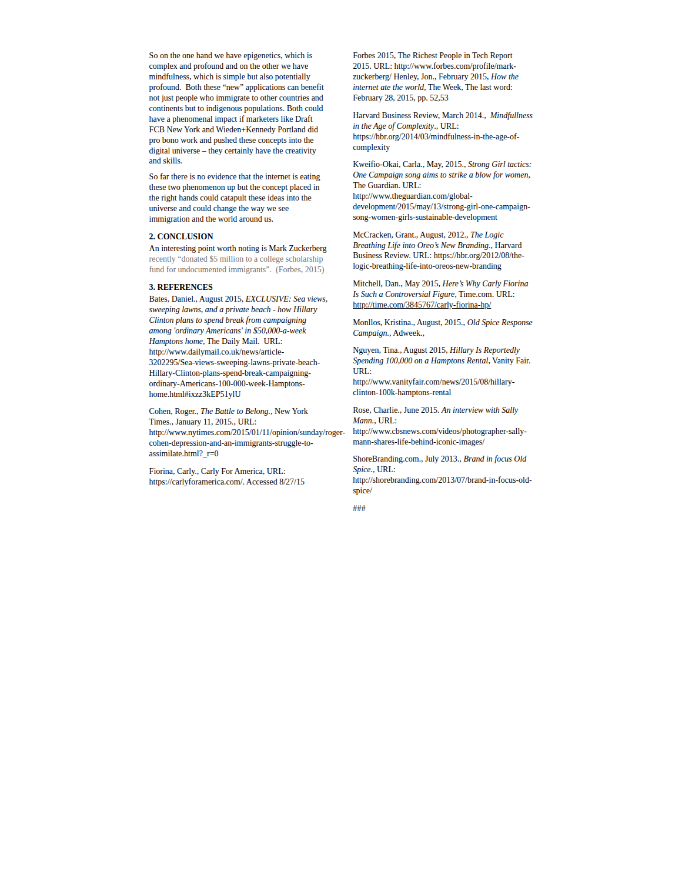So on the one hand we have epigenetics, which is complex and profound and on the other we have mindfulness, which is simple but also potentially profound. Both these “new” applications can benefit not just people who immigrate to other countries and continents but to indigenous populations. Both could have a phenomenal impact if marketers like Draft FCB New York and Wieden+Kennedy Portland did pro bono work and pushed these concepts into the digital universe – they certainly have the creativity and skills.
So far there is no evidence that the internet is eating these two phenomenon up but the concept placed in the right hands could catapult these ideas into the universe and could change the way we see immigration and the world around us.
2. Conclusion
An interesting point worth noting is Mark Zuckerberg recently “donated $5 million to a college scholarship fund for undocumented immigrants”. (Forbes, 2015)
3. References
Bates, Daniel., August 2015, EXCLUSIVE: Sea views, sweeping lawns, and a private beach - how Hillary Clinton plans to spend break from campaigning among 'ordinary Americans' in $50,000-a-week Hamptons home, The Daily Mail. URL: http://www.dailymail.co.uk/news/article-3202295/Sea-views-sweeping-lawns-private-beach-Hillary-Clinton-plans-spend-break-campaigning-ordinary-Americans-100-000-week-Hamptons-home.html#ixzz3kEP51ylU
Cohen, Roger., The Battle to Belong., New York Times., January 11, 2015., URL: http://www.nytimes.com/2015/01/11/opinion/sunday/roger-cohen-depression-and-an-immigrants-struggle-to-assimilate.html?_r=0
Fiorina, Carly., Carly For America, URL: https://carlyforamerica.com/. Accessed 8/27/15
Forbes 2015, The Richest People in Tech Report 2015. URL: http://www.forbes.com/profile/mark-zuckerberg/ Henley, Jon., February 2015, How the internet ate the world, The Week, The last word: February 28, 2015, pp. 52,53
Harvard Business Review, March 2014., Mindfullness in the Age of Complexity., URL: https://hbr.org/2014/03/mindfulness-in-the-age-of-complexity
Kweifio-Okai, Carla., May, 2015., Strong Girl tactics: One Campaign song aims to strike a blow for women, The Guardian. URL: http://www.theguardian.com/global-development/2015/may/13/strong-girl-one-campaign-song-women-girls-sustainable-development
McCracken, Grant., August, 2012., The Logic Breathing Life into Oreo’s New Branding., Harvard Business Review. URL: https://hbr.org/2012/08/the-logic-breathing-life-into-oreos-new-branding
Mitchell, Dan., May 2015, Here’s Why Carly Fiorina Is Such a Controversial Figure, Time.com. URL: http://time.com/3845767/carly-fiorina-hp/
Monllos, Kristina., August, 2015., Old Spice Response Campaign., Adweek.,
Nguyen, Tina., August 2015, Hillary Is Reportedly Spending 100,000 on a Hamptons Rental, Vanity Fair. URL: http://www.vanityfair.com/news/2015/08/hillary-clinton-100k-hamptons-rental
Rose, Charlie., June 2015. An interview with Sally Mann., URL: http://www.cbsnews.com/videos/photographer-sally-mann-shares-life-behind-iconic-images/
ShoreBranding.com., July 2013., Brand in focus Old Spice., URL: http://shorebranding.com/2013/07/brand-in-focus-old-spice/
###